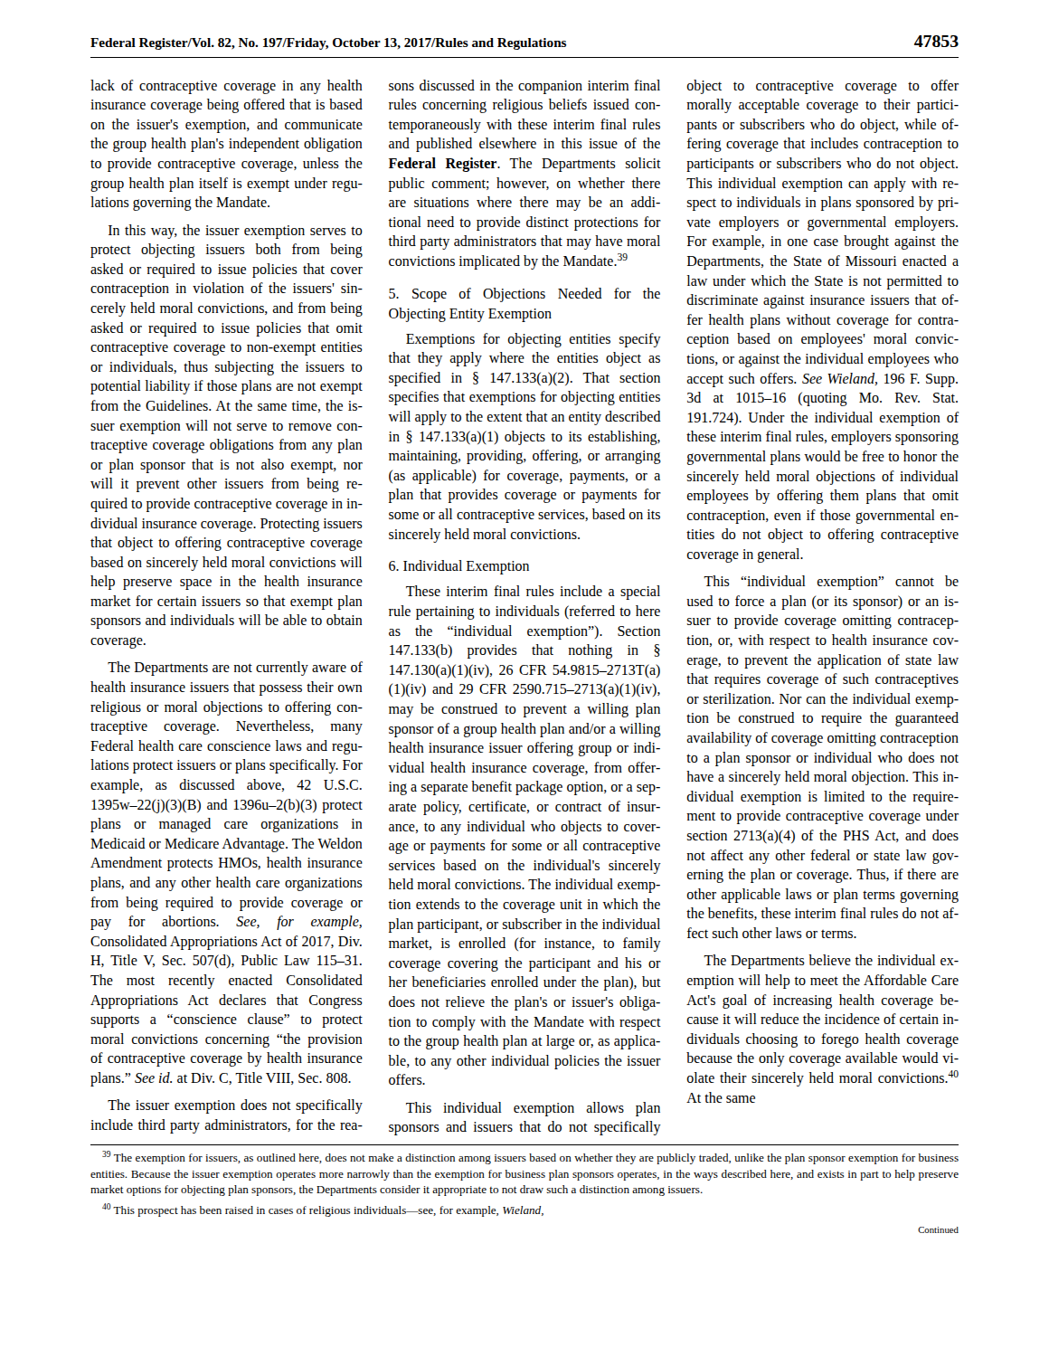Federal Register/Vol. 82, No. 197/Friday, October 13, 2017/Rules and Regulations 47853
lack of contraceptive coverage in any health insurance coverage being offered that is based on the issuer's exemption, and communicate the group health plan's independent obligation to provide contraceptive coverage, unless the group health plan itself is exempt under regulations governing the Mandate.
In this way, the issuer exemption serves to protect objecting issuers both from being asked or required to issue policies that cover contraception in violation of the issuers' sincerely held moral convictions, and from being asked or required to issue policies that omit contraceptive coverage to non-exempt entities or individuals, thus subjecting the issuers to potential liability if those plans are not exempt from the Guidelines. At the same time, the issuer exemption will not serve to remove contraceptive coverage obligations from any plan or plan sponsor that is not also exempt, nor will it prevent other issuers from being required to provide contraceptive coverage in individual insurance coverage. Protecting issuers that object to offering contraceptive coverage based on sincerely held moral convictions will help preserve space in the health insurance market for certain issuers so that exempt plan sponsors and individuals will be able to obtain coverage.
The Departments are not currently aware of health insurance issuers that possess their own religious or moral objections to offering contraceptive coverage. Nevertheless, many Federal health care conscience laws and regulations protect issuers or plans specifically. For example, as discussed above, 42 U.S.C. 1395w–22(j)(3)(B) and 1396u–2(b)(3) protect plans or managed care organizations in Medicaid or Medicare Advantage. The Weldon Amendment protects HMOs, health insurance plans, and any other health care organizations from being required to provide coverage or pay for abortions. See, for example, Consolidated Appropriations Act of 2017, Div. H, Title V, Sec. 507(d), Public Law 115–31. The most recently enacted Consolidated Appropriations Act declares that Congress supports a “conscience clause” to protect moral convictions concerning “the provision of contraceptive coverage by health insurance plans.” See id. at Div. C, Title VIII, Sec. 808.
The issuer exemption does not specifically include third party administrators, for the reasons discussed in the companion interim final rules concerning religious beliefs issued contemporaneously with these interim final rules and published elsewhere in this issue of the Federal Register. The Departments solicit public comment; however, on whether there are situations where there may be an additional need to provide distinct protections for third party administrators that may have moral convictions implicated by the Mandate.39
5. Scope of Objections Needed for the Objecting Entity Exemption
Exemptions for objecting entities specify that they apply where the entities object as specified in § 147.133(a)(2). That section specifies that exemptions for objecting entities will apply to the extent that an entity described in § 147.133(a)(1) objects to its establishing, maintaining, providing, offering, or arranging (as applicable) for coverage, payments, or a plan that provides coverage or payments for some or all contraceptive services, based on its sincerely held moral convictions.
6. Individual Exemption
These interim final rules include a special rule pertaining to individuals (referred to here as the “individual exemption”). Section 147.133(b) provides that nothing in § 147.130(a)(1)(iv), 26 CFR 54.9815–2713T(a)(1)(iv) and 29 CFR 2590.715–2713(a)(1)(iv), may be construed to prevent a willing plan sponsor of a group health plan and/or a willing health insurance issuer offering group or individual health insurance coverage, from offering a separate benefit package option, or a separate policy, certificate, or contract of insurance, to any individual who objects to coverage or payments for some or all contraceptive services based on the individual's sincerely held moral convictions. The individual exemption extends to the coverage unit in which the plan participant, or subscriber in the individual market, is enrolled (for instance, to family coverage covering the participant and his or her beneficiaries enrolled under the plan), but does not relieve the plan's or issuer's obligation to comply with the Mandate with respect to the group health plan at large or, as applicable, to any other individual policies the issuer offers.
This individual exemption allows plan sponsors and issuers that do not specifically object to contraceptive coverage to offer morally acceptable coverage to their participants or subscribers who do object, while offering coverage that includes contraception to participants or subscribers who do not object. This individual exemption can apply with respect to individuals in plans sponsored by private employers or governmental employers. For example, in one case brought against the Departments, the State of Missouri enacted a law under which the State is not permitted to discriminate against insurance issuers that offer health plans without coverage for contraception based on employees' moral convictions, or against the individual employees who accept such offers. See Wieland, 196 F. Supp. 3d at 1015–16 (quoting Mo. Rev. Stat. 191.724). Under the individual exemption of these interim final rules, employers sponsoring governmental plans would be free to honor the sincerely held moral objections of individual employees by offering them plans that omit contraception, even if those governmental entities do not object to offering contraceptive coverage in general.
This “individual exemption” cannot be used to force a plan (or its sponsor) or an issuer to provide coverage omitting contraception, or, with respect to health insurance coverage, to prevent the application of state law that requires coverage of such contraceptives or sterilization. Nor can the individual exemption be construed to require the guaranteed availability of coverage omitting contraception to a plan sponsor or individual who does not have a sincerely held moral objection. This individual exemption is limited to the requirement to provide contraceptive coverage under section 2713(a)(4) of the PHS Act, and does not affect any other federal or state law governing the plan or coverage. Thus, if there are other applicable laws or plan terms governing the benefits, these interim final rules do not affect such other laws or terms.
The Departments believe the individual exemption will help to meet the Affordable Care Act's goal of increasing health coverage because it will reduce the incidence of certain individuals choosing to forego health coverage because the only coverage available would violate their sincerely held moral convictions.40 At the same
39 The exemption for issuers, as outlined here, does not make a distinction among issuers based on whether they are publicly traded, unlike the plan sponsor exemption for business entities. Because the issuer exemption operates more narrowly than the exemption for business plan sponsors operates, in the ways described here, and exists in part to help preserve market options for objecting plan sponsors, the Departments consider it appropriate to not draw such a distinction among issuers.
40 This prospect has been raised in cases of religious individuals—see, for example, Wieland,
Continued